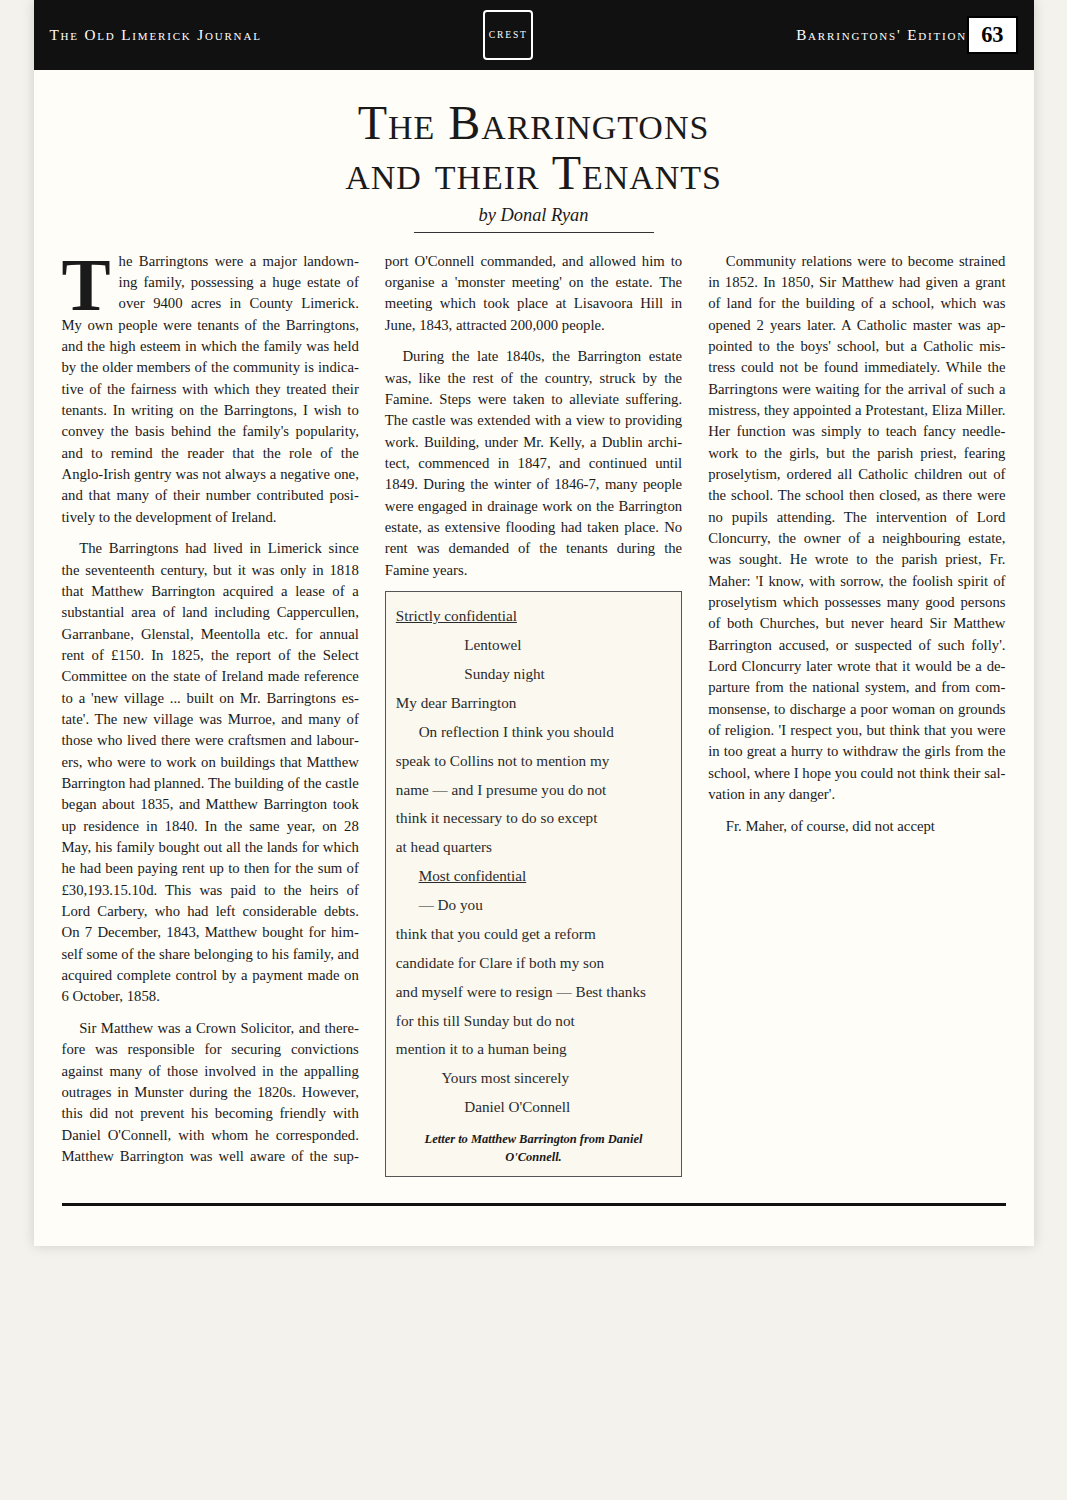The Old Limerick Journal
CREST
Barringtons' Edition
63
The Barringtonsand their Tenants
by Donal Ryan
The Barringtons were a major landowning family, possessing a huge estate of over 9400 acres in County Limerick. My own people were tenants of the Barringtons, and the high esteem in which the family was held by the older members of the community is indicative of the fairness with which they treated their tenants. In writing on the Barringtons, I wish to convey the basis behind the family's popularity, and to remind the reader that the role of the Anglo-Irish gentry was not always a negative one, and that many of their number contributed positively to the development of Ireland.
The Barringtons had lived in Limerick since the seventeenth century, but it was only in 1818 that Matthew Barrington acquired a lease of a substantial area of land including Cappercullen, Garranbane, Glenstal, Meentolla etc. for annual rent of £150. In 1825, the report of the Select Committee on the state of Ireland made reference to a 'new village ... built on Mr. Barringtons estate'. The new village was Murroe, and many of those who lived there were craftsmen and labourers, who were to work on buildings that Matthew Barrington had planned. The building of the castle began about 1835, and Matthew Barrington took up residence in 1840. In the same year, on 28 May, his family bought out all the lands for which he had been paying rent up to then for the sum of £30,193.15.10d. This was paid to the heirs of Lord Carbery, who had left considerable debts. On 7 December, 1843, Matthew bought for himself some of the share belonging to his family, and acquired complete control by a payment made on 6 October, 1858.
Sir Matthew was a Crown Solicitor, and therefore was responsible for securing convictions against many of those involved in the appalling outrages in Munster during the 1820s. However, this did not prevent his becoming friendly with Daniel O'Connell, with whom he corresponded. Matthew Barrington was well aware of the support O'Connell commanded, and allowed him to organise a 'monster meeting' on the estate. The meeting which took place at Lisavoora Hill in June, 1843, attracted 200,000 people.
During the late 1840s, the Barrington estate was, like the rest of the country, struck by the Famine. Steps were taken to alleviate suffering. The castle was extended with a view to providing work. Building, under Mr. Kelly, a Dublin architect, commenced in 1847, and continued until 1849. During the winter of 1846-7, many people were engaged in drainage work on the Barrington estate, as extensive flooding had taken place. No rent was demanded of the tenants during the Famine years.
Strictly confidential Lentowel Sunday night My dear Barrington On reflection I think you should speak to Collins not to mention my name — and I presume you do not think it necessary to do so except at head quarters Most confidential — Do you think that you could get a reform candidate for Clare if both my son and myself were to resign — Best thanks for this till Sunday but do not mention it to a human being Yours most sincerely Daniel O'Connell
Letter to Matthew Barrington from Daniel O'Connell.
Community relations were to become strained in 1852. In 1850, Sir Matthew had given a grant of land for the building of a school, which was opened 2 years later. A Catholic master was appointed to the boys' school, but a Catholic mistress could not be found immediately. While the Barringtons were waiting for the arrival of such a mistress, they appointed a Protestant, Eliza Miller. Her function was simply to teach fancy needlework to the girls, but the parish priest, fearing proselytism, ordered all Catholic children out of the school. The school then closed, as there were no pupils attending. The intervention of Lord Cloncurry, the owner of a neighbouring estate, was sought. He wrote to the parish priest, Fr. Maher: 'I know, with sorrow, the foolish spirit of proselytism which possesses many good persons of both Churches, but never heard Sir Matthew Barrington accused, or suspected of such folly'. Lord Cloncurry later wrote that it would be a departure from the national system, and from commonsense, to discharge a poor woman on grounds of religion. 'I respect you, but think that you were in too great a hurry to withdraw the girls from the school, where I hope you could not think their salvation in any danger'.
Fr. Maher, of course, did not accept